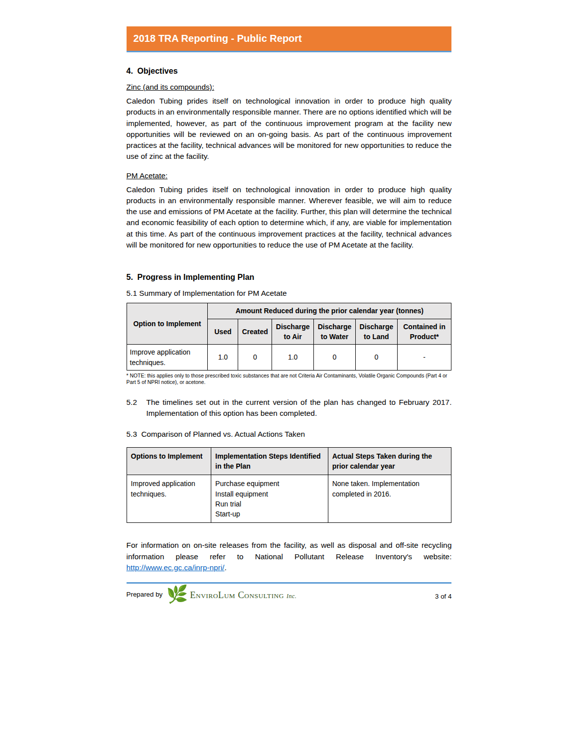2018 TRA Reporting - Public Report
4. Objectives
Zinc (and its compounds):
Caledon Tubing prides itself on technological innovation in order to produce high quality products in an environmentally responsible manner. There are no options identified which will be implemented, however, as part of the continuous improvement program at the facility new opportunities will be reviewed on an on-going basis. As part of the continuous improvement practices at the facility, technical advances will be monitored for new opportunities to reduce the use of zinc at the facility.
PM Acetate:
Caledon Tubing prides itself on technological innovation in order to produce high quality products in an environmentally responsible manner. Wherever feasible, we will aim to reduce the use and emissions of PM Acetate at the facility. Further, this plan will determine the technical and economic feasibility of each option to determine which, if any, are viable for implementation at this time. As part of the continuous improvement practices at the facility, technical advances will be monitored for new opportunities to reduce the use of PM Acetate at the facility.
5. Progress in Implementing Plan
5.1 Summary of Implementation for PM Acetate
| Option to Implement | Amount Reduced during the prior calendar year (tonnes) |
| --- | --- |
| Used | Created | Discharge to Air | Discharge to Water | Discharge to Land | Contained in Product* |
| Improve application techniques. | 1.0 | 0 | 1.0 | 0 | 0 | - |
* NOTE: this applies only to those prescribed toxic substances that are not Criteria Air Contaminants, Volatile Organic Compounds (Part 4 or Part 5 of NPRI notice), or acetone.
5.2
The timelines set out in the current version of the plan has changed to February 2017. Implementation of this option has been completed.
5.3 Comparison of Planned vs. Actual Actions Taken
| Options to Implement | Implementation Steps Identified in the Plan | Actual Steps Taken during the prior calendar year |
| --- | --- | --- |
| Improved application techniques. | Purchase equipment Install equipment Run trial Start-up | None taken. Implementation completed in 2016. |
For information on on-site releases from the facility, as well as disposal and off-site recycling information please refer to National Pollutant Release Inventory's website: http://www.ec.gc.ca/inrp-npri/.
Prepared by 🌿 ENVIROLUM CONSULTING Inc.
3 of 4